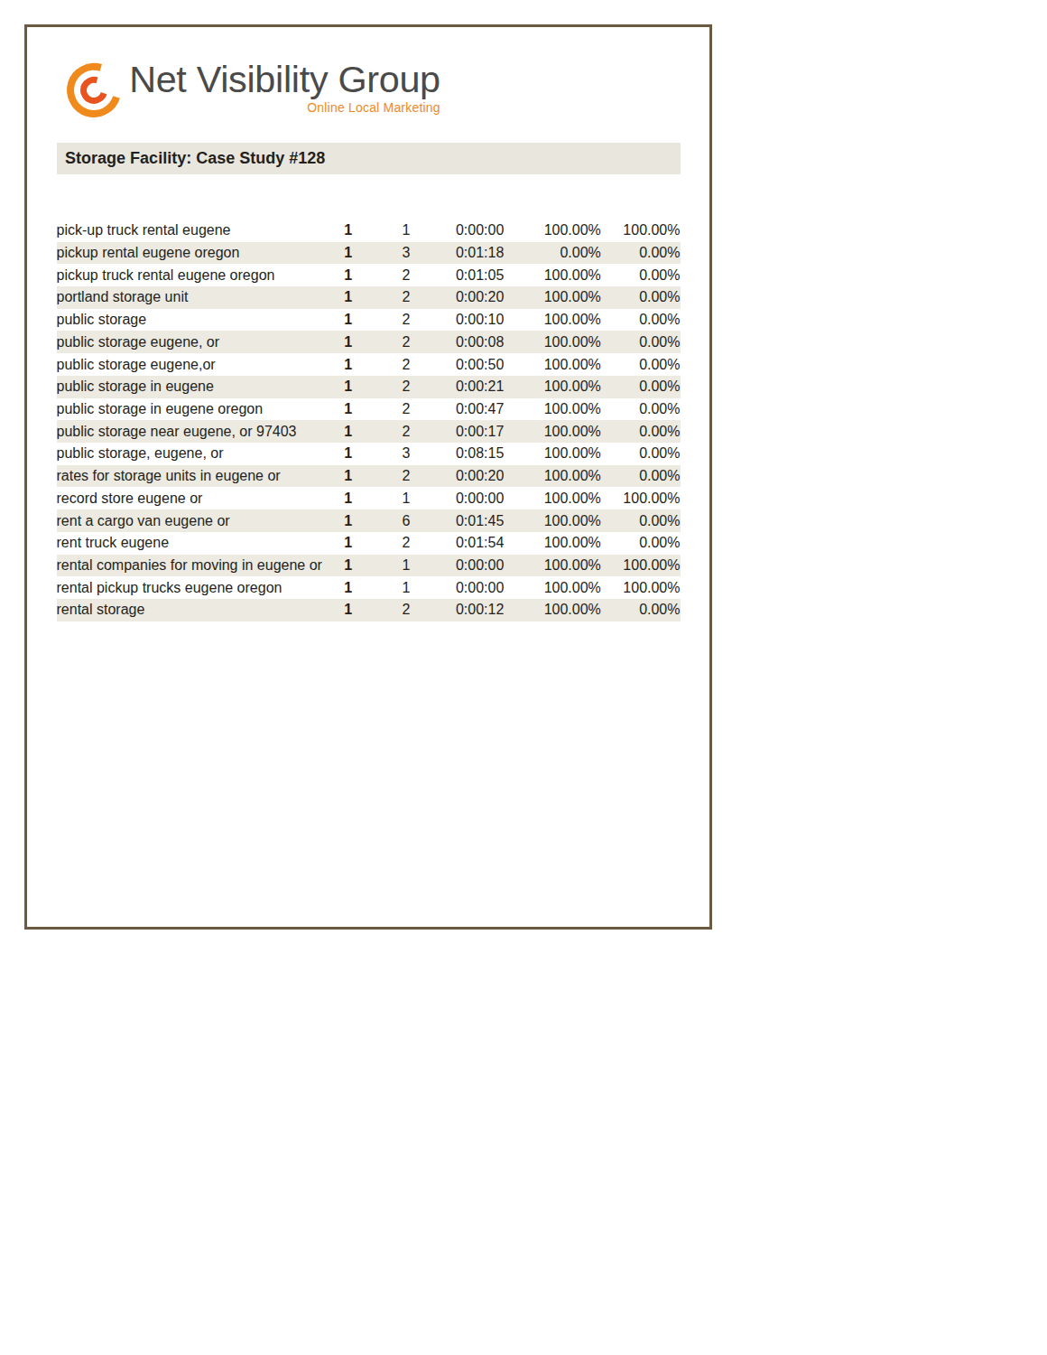Net Visibility Group
Online Local Marketing
Storage Facility: Case Study #128
| pick-up truck rental eugene | 1 | 1 | 0:00:00 | 100.00% | 100.00% |
| pickup rental eugene oregon | 1 | 3 | 0:01:18 | 0.00% | 0.00% |
| pickup truck rental eugene oregon | 1 | 2 | 0:01:05 | 100.00% | 0.00% |
| portland storage unit | 1 | 2 | 0:00:20 | 100.00% | 0.00% |
| public storage | 1 | 2 | 0:00:10 | 100.00% | 0.00% |
| public storage eugene, or | 1 | 2 | 0:00:08 | 100.00% | 0.00% |
| public storage eugene,or | 1 | 2 | 0:00:50 | 100.00% | 0.00% |
| public storage in eugene | 1 | 2 | 0:00:21 | 100.00% | 0.00% |
| public storage in eugene oregon | 1 | 2 | 0:00:47 | 100.00% | 0.00% |
| public storage near eugene, or 97403 | 1 | 2 | 0:00:17 | 100.00% | 0.00% |
| public storage, eugene, or | 1 | 3 | 0:08:15 | 100.00% | 0.00% |
| rates for storage units in eugene or | 1 | 2 | 0:00:20 | 100.00% | 0.00% |
| record store eugene or | 1 | 1 | 0:00:00 | 100.00% | 100.00% |
| rent a cargo van eugene or | 1 | 6 | 0:01:45 | 100.00% | 0.00% |
| rent truck eugene | 1 | 2 | 0:01:54 | 100.00% | 0.00% |
| rental companies for moving in eugene or | 1 | 1 | 0:00:00 | 100.00% | 100.00% |
| rental pickup trucks eugene oregon | 1 | 1 | 0:00:00 | 100.00% | 100.00% |
| rental storage | 1 | 2 | 0:00:12 | 100.00% | 0.00% |